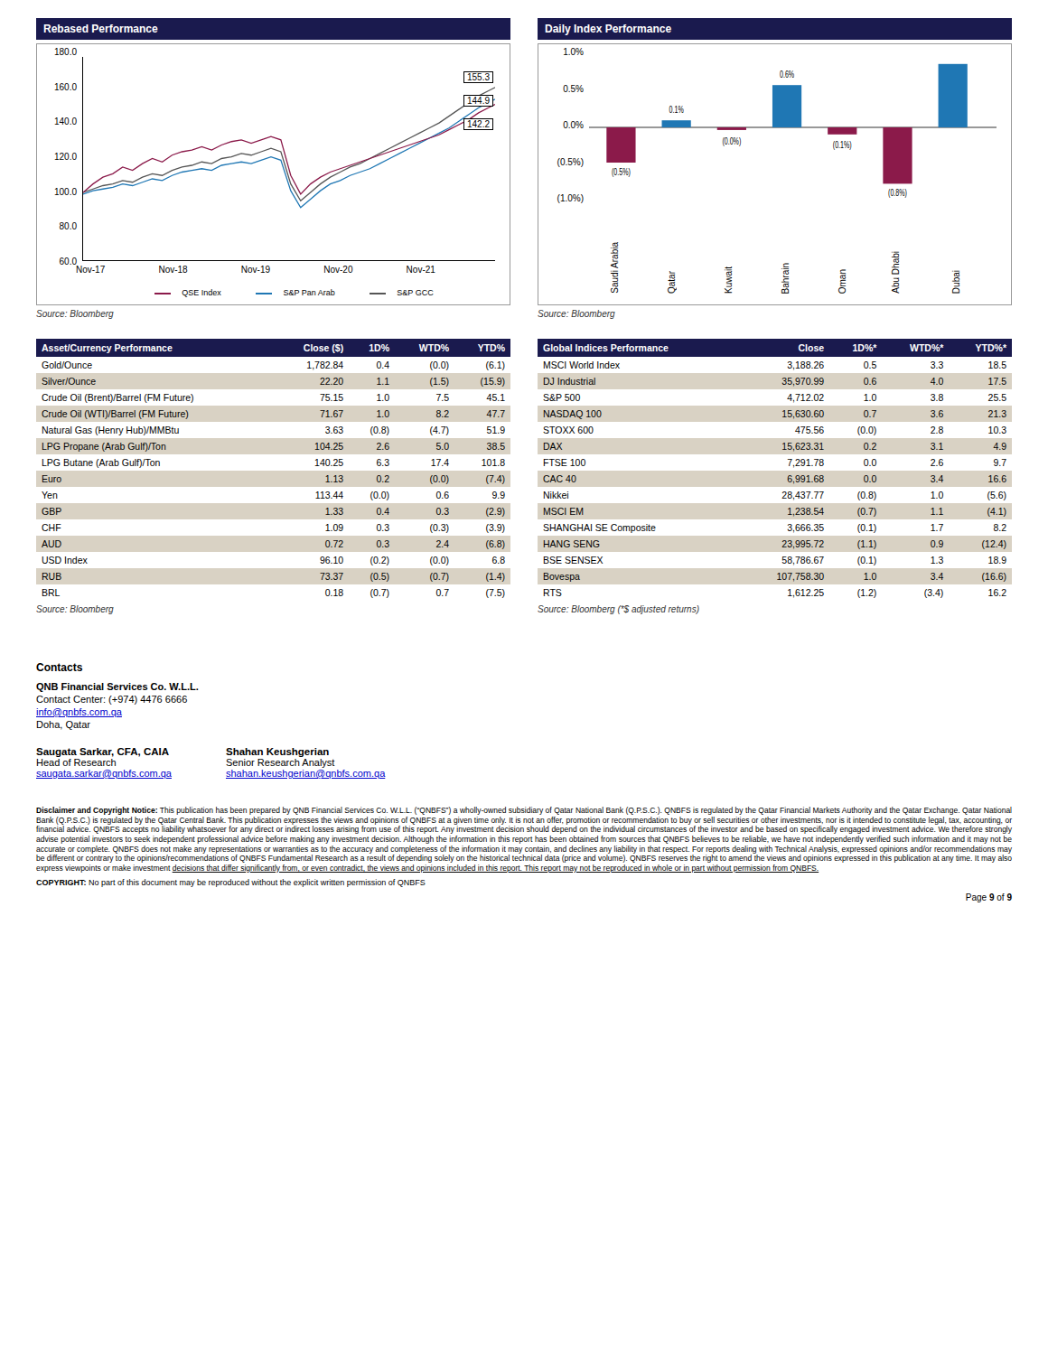Rebased Performance
180.0
160.0
140.0
120.0
100.0
80.0
60.0
155.3
144.9
142.2
Nov-17 Nov-18 Nov-19 Nov-20 Nov-21
QSE Index S&P Pan Arab S&P GCC
Source: Bloomberg
Daily Index Performance
1.0%
0.5%
0.0%
(0.5%)
(1.0%)
(0.5%) 0.1% (0.0%) 0.6% (0.1%) (0.8%) 0.9%
Saudi Arabia Qatar Kuwait Bahrain Oman Abu Dhabi Dubai
Source: Bloomberg
| Asset/Currency Performance | Close ($) | 1D% | WTD% | YTD% |
| --- | --- | --- | --- | --- |
| Gold/Ounce | 1,782.84 | 0.4 | (0.0) | (6.1) |
| Silver/Ounce | 22.20 | 1.1 | (1.5) | (15.9) |
| Crude Oil (Brent)/Barrel (FM Future) | 75.15 | 1.0 | 7.5 | 45.1 |
| Crude Oil (WTI)/Barrel (FM Future) | 71.67 | 1.0 | 8.2 | 47.7 |
| Natural Gas (Henry Hub)/MMBtu | 3.63 | (0.8) | (4.7) | 51.9 |
| LPG Propane (Arab Gulf)/Ton | 104.25 | 2.6 | 5.0 | 38.5 |
| LPG Butane (Arab Gulf)/Ton | 140.25 | 6.3 | 17.4 | 101.8 |
| Euro | 1.13 | 0.2 | (0.0) | (7.4) |
| Yen | 113.44 | (0.0) | 0.6 | 9.9 |
| GBP | 1.33 | 0.4 | 0.3 | (2.9) |
| CHF | 1.09 | 0.3 | (0.3) | (3.9) |
| AUD | 0.72 | 0.3 | 2.4 | (6.8) |
| USD Index | 96.10 | (0.2) | (0.0) | 6.8 |
| RUB | 73.37 | (0.5) | (0.7) | (1.4) |
| BRL | 0.18 | (0.7) | 0.7 | (7.5) |
Source: Bloomberg
| Global Indices Performance | Close | 1D%* | WTD%* | YTD%* |
| --- | --- | --- | --- | --- |
| MSCI World Index | 3,188.26 | 0.5 | 3.3 | 18.5 |
| DJ Industrial | 35,970.99 | 0.6 | 4.0 | 17.5 |
| S&P 500 | 4,712.02 | 1.0 | 3.8 | 25.5 |
| NASDAQ 100 | 15,630.60 | 0.7 | 3.6 | 21.3 |
| STOXX 600 | 475.56 | (0.0) | 2.8 | 10.3 |
| DAX | 15,623.31 | 0.2 | 3.1 | 4.9 |
| FTSE 100 | 7,291.78 | 0.0 | 2.6 | 9.7 |
| CAC 40 | 6,991.68 | 0.0 | 3.4 | 16.6 |
| Nikkei | 28,437.77 | (0.8) | 1.0 | (5.6) |
| MSCI EM | 1,238.54 | (0.7) | 1.1 | (4.1) |
| SHANGHAI SE Composite | 3,666.35 | (0.1) | 1.7 | 8.2 |
| HANG SENG | 23,995.72 | (1.1) | 0.9 | (12.4) |
| BSE SENSEX | 58,786.67 | (0.1) | 1.3 | 18.9 |
| Bovespa | 107,758.30 | 1.0 | 3.4 | (16.6) |
| RTS | 1,612.25 | (1.2) | (3.4) | 16.2 |
Source: Bloomberg (*$ adjusted returns)
Contacts
QNB Financial Services Co. W.L.L.
Contact Center: (+974) 4476 6666
info@qnbfs.com.qa
Doha, Qatar
Saugata Sarkar, CFA, CAIA
Head of Research
saugata.sarkar@qnbfs.com.qa
Shahan Keushgerian
Senior Research Analyst
shahan.keushgerian@qnbfs.com.qa
Disclaimer and Copyright Notice: This publication has been prepared by QNB Financial Services Co. W.L.L. (“QNBFS”) a wholly-owned subsidiary of Qatar National Bank (Q.P.S.C.). QNBFS is regulated by the Qatar Financial Markets Authority and the Qatar Exchange. Qatar National Bank (Q.P.S.C.) is regulated by the Qatar Central Bank. This publication expresses the views and opinions of QNBFS at a given time only. It is not an offer, promotion or recommendation to buy or sell securities or other investments, nor is it intended to constitute legal, tax, accounting, or financial advice. QNBFS accepts no liability whatsoever for any direct or indirect losses arising from use of this report. Any investment decision should depend on the individual circumstances of the investor and be based on specifically engaged investment advice. We therefore strongly advise potential investors to seek independent professional advice before making any investment decision. Although the information in this report has been obtained from sources that QNBFS believes to be reliable, we have not independently verified such information and it may not be accurate or complete. QNBFS does not make any representations or warranties as to the accuracy and completeness of the information it may contain, and declines any liability in that respect. For reports dealing with Technical Analysis, expressed opinions and/or recommendations may be different or contrary to the opinions/recommendations of QNBFS Fundamental Research as a result of depending solely on the historical technical data (price and volume). QNBFS reserves the right to amend the views and opinions expressed in this publication at any time. It may also express viewpoints or make investment decisions that differ significantly from, or even contradict, the views and opinions included in this report. This report may not be reproduced in whole or in part without permission from QNBFS.
COPYRIGHT: No part of this document may be reproduced without the explicit written permission of QNBFS
Page 9 of 9